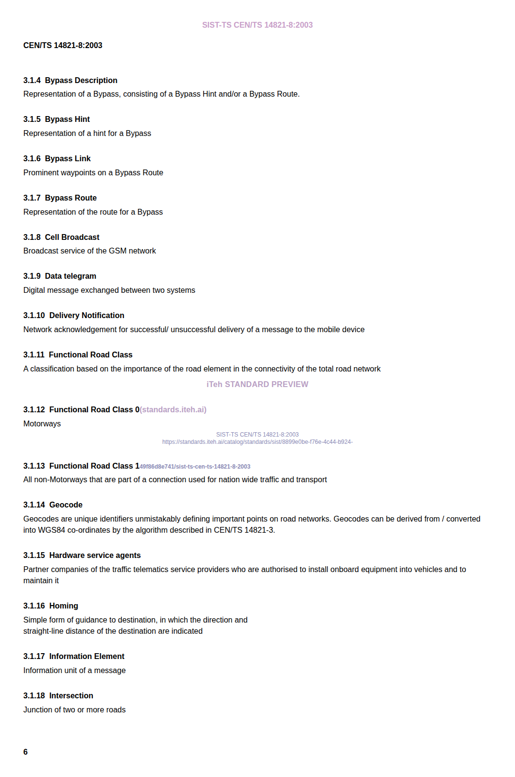SIST-TS CEN/TS 14821-8:2003
CEN/TS 14821-8:2003
3.1.4 Bypass Description
Representation of a Bypass, consisting of a Bypass Hint and/or a Bypass Route.
3.1.5 Bypass Hint
Representation of a hint for a Bypass
3.1.6 Bypass Link
Prominent waypoints on a Bypass Route
3.1.7 Bypass Route
Representation of the route for a Bypass
3.1.8 Cell Broadcast
Broadcast service of the GSM network
3.1.9 Data telegram
Digital message exchanged between two systems
3.1.10 Delivery Notification
Network acknowledgement for successful/ unsuccessful delivery of a message to the mobile device
3.1.11 Functional Road Class
A classification based on the importance of the road element in the connectivity of the total road network
iTeh STANDARD PREVIEW
3.1.12 Functional Road Class 0(standards.iteh.ai)
Motorways
SIST-TS CEN/TS 14821-8:2003
https://standards.iteh.ai/catalog/standards/sist/8899e0be-f76e-4c44-b924-
3.1.13 Functional Road Class 149f86d8e741/sist-ts-cen-ts-14821-8-2003
All non-Motorways that are part of a connection used for nation wide traffic and transport
3.1.14 Geocode
Geocodes are unique identifiers unmistakably defining important points on road networks. Geocodes can be derived from / converted into WGS84 co-ordinates by the algorithm described in CEN/TS 14821-3.
3.1.15 Hardware service agents
Partner companies of the traffic telematics service providers who are authorised to install onboard equipment into vehicles and to maintain it
3.1.16 Homing
Simple form of guidance to destination, in which the direction and
straight-line distance of the destination are indicated
3.1.17 Information Element
Information unit of a message
3.1.18 Intersection
Junction of two or more roads
6